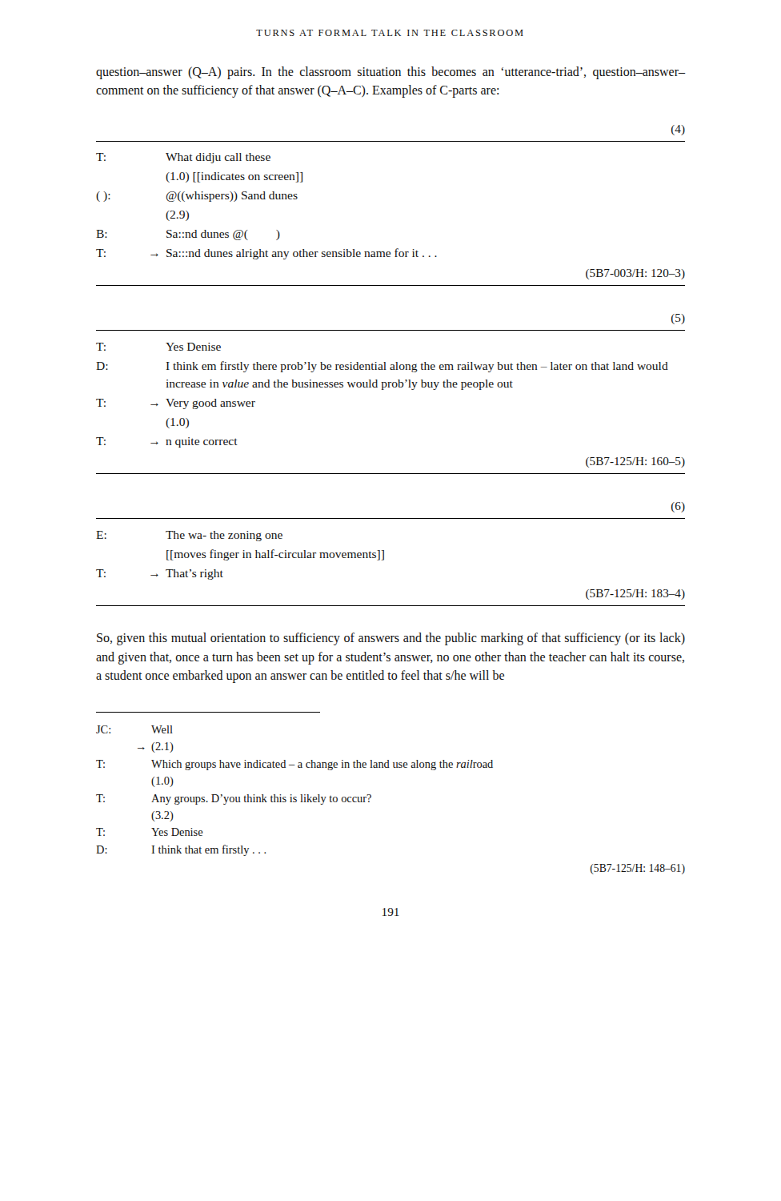Turns at Formal Talk in the Classroom
question–answer (Q–A) pairs. In the classroom situation this becomes an ‘utterance-triad’, question–answer–comment on the sufficiency of that answer (Q–A–C). Examples of C-parts are:
(4)
| T: | | What didju call these |
| | | (1.0) [[indicates on screen]] |
| ( ): | | @((whispers)) Sand dunes |
| | | (2.9) |
| B: | | Sa::nd dunes @( ) |
| T: | → | Sa:::nd dunes alright any other sensible name for it . . . |
(5B7-003/H: 120–3)
(5)
| T: | | Yes Denise |
| D: | | I think em firstly there prob’ly be residential along the em railway but then – later on that land would increase in value and the businesses would prob’ly buy the people out |
| T: | → | Very good answer |
| | | (1.0) |
| T: | → | n quite correct |
(5B7-125/H: 160–5)
(6)
| E: | | The wa- the zoning one |
| | | [[moves finger in half-circular movements]] |
| T: | → | That’s right |
(5B7-125/H: 183–4)
So, given this mutual orientation to sufficiency of answers and the public marking of that sufficiency (or its lack) and given that, once a turn has been set up for a student’s answer, no one other than the teacher can halt its course, a student once embarked upon an answer can be entitled to feel that s/he will be
| JC: | | Well |
| | → | (2.1) |
| T: | | Which groups have indicated – a change in the land use along the rail road |
| | | (1.0) |
| T: | | Any groups. D’you think this is likely to occur? |
| | | (3.2) |
| T: | | Yes Denise |
| D: | | I think that em firstly . . . |
(5B7-125/H: 148–61)
191